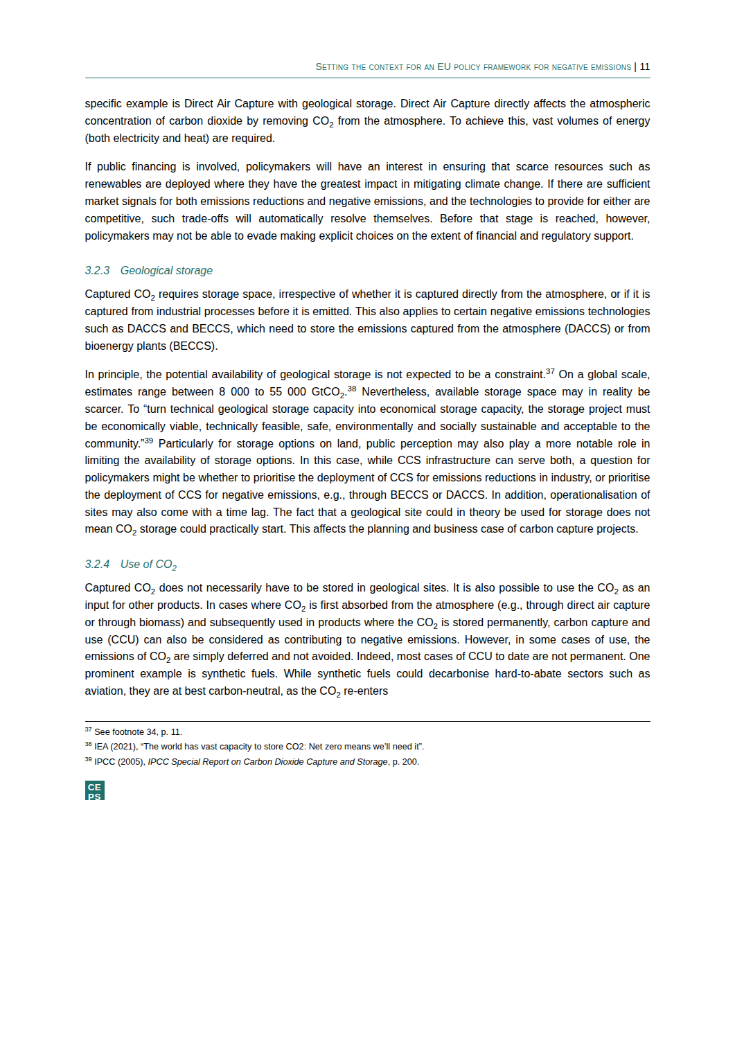Setting the context for an EU policy framework for negative emissions | 11
specific example is Direct Air Capture with geological storage. Direct Air Capture directly affects the atmospheric concentration of carbon dioxide by removing CO2 from the atmosphere. To achieve this, vast volumes of energy (both electricity and heat) are required.
If public financing is involved, policymakers will have an interest in ensuring that scarce resources such as renewables are deployed where they have the greatest impact in mitigating climate change. If there are sufficient market signals for both emissions reductions and negative emissions, and the technologies to provide for either are competitive, such trade-offs will automatically resolve themselves. Before that stage is reached, however, policymakers may not be able to evade making explicit choices on the extent of financial and regulatory support.
3.2.3 Geological storage
Captured CO2 requires storage space, irrespective of whether it is captured directly from the atmosphere, or if it is captured from industrial processes before it is emitted. This also applies to certain negative emissions technologies such as DACCS and BECCS, which need to store the emissions captured from the atmosphere (DACCS) or from bioenergy plants (BECCS).
In principle, the potential availability of geological storage is not expected to be a constraint.37 On a global scale, estimates range between 8 000 to 55 000 GtCO2.38 Nevertheless, available storage space may in reality be scarcer. To “turn technical geological storage capacity into economical storage capacity, the storage project must be economically viable, technically feasible, safe, environmentally and socially sustainable and acceptable to the community.”39 Particularly for storage options on land, public perception may also play a more notable role in limiting the availability of storage options. In this case, while CCS infrastructure can serve both, a question for policymakers might be whether to prioritise the deployment of CCS for emissions reductions in industry, or prioritise the deployment of CCS for negative emissions, e.g., through BECCS or DACCS. In addition, operationalisation of sites may also come with a time lag. The fact that a geological site could in theory be used for storage does not mean CO2 storage could practically start. This affects the planning and business case of carbon capture projects.
3.2.4 Use of CO2
Captured CO2 does not necessarily have to be stored in geological sites. It is also possible to use the CO2 as an input for other products. In cases where CO2 is first absorbed from the atmosphere (e.g., through direct air capture or through biomass) and subsequently used in products where the CO2 is stored permanently, carbon capture and use (CCU) can also be considered as contributing to negative emissions. However, in some cases of use, the emissions of CO2 are simply deferred and not avoided. Indeed, most cases of CCU to date are not permanent. One prominent example is synthetic fuels. While synthetic fuels could decarbonise hard-to-abate sectors such as aviation, they are at best carbon-neutral, as the CO2 re-enters
37 See footnote 34, p. 11.
38 IEA (2021), “The world has vast capacity to store CO2: Net zero means we’ll need it”.
39 IPCC (2005), IPCC Special Report on Carbon Dioxide Capture and Storage, p. 200.
CE PS